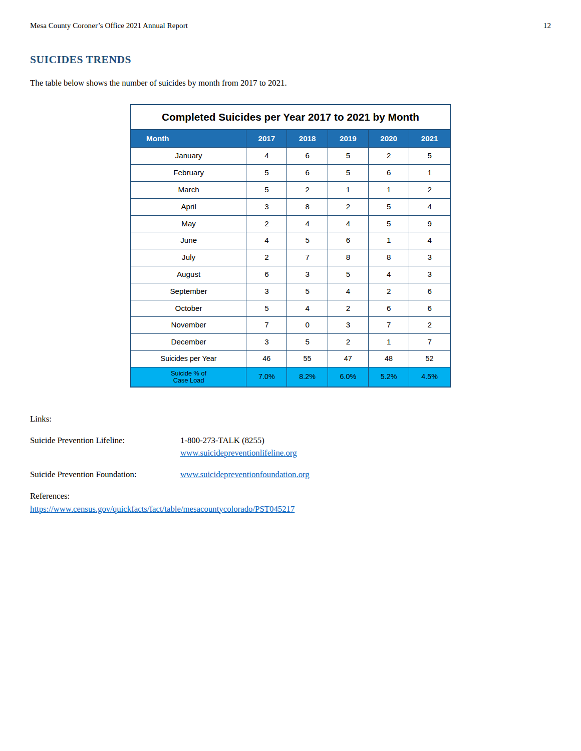Mesa County Coroner’s Office 2021 Annual Report 12
SUICIDES TRENDS
The table below shows the number of suicides by month from 2017 to 2021.
Completed Suicides per Year 2017 to 2021 by Month
| Month | 2017 | 2018 | 2019 | 2020 | 2021 |
| --- | --- | --- | --- | --- | --- |
| January | 4 | 6 | 5 | 2 | 5 |
| February | 5 | 6 | 5 | 6 | 1 |
| March | 5 | 2 | 1 | 1 | 2 |
| April | 3 | 8 | 2 | 5 | 4 |
| May | 2 | 4 | 4 | 5 | 9 |
| June | 4 | 5 | 6 | 1 | 4 |
| July | 2 | 7 | 8 | 8 | 3 |
| August | 6 | 3 | 5 | 4 | 3 |
| September | 3 | 5 | 4 | 2 | 6 |
| October | 5 | 4 | 2 | 6 | 6 |
| November | 7 | 0 | 3 | 7 | 2 |
| December | 3 | 5 | 2 | 1 | 7 |
| Suicides per Year | 46 | 55 | 47 | 48 | 52 |
| Suicide % of Case Load | 7.0% | 8.2% | 6.0% | 5.2% | 4.5% |
Links:
Suicide Prevention Lifeline:
1-800-273-TALK (8255)
www.suicidepreventionlifeline.org
Suicide Prevention Foundation:
www.suicidepreventionfoundation.org
References:
https://www.census.gov/quickfacts/fact/table/mesacountycolorado/PST045217